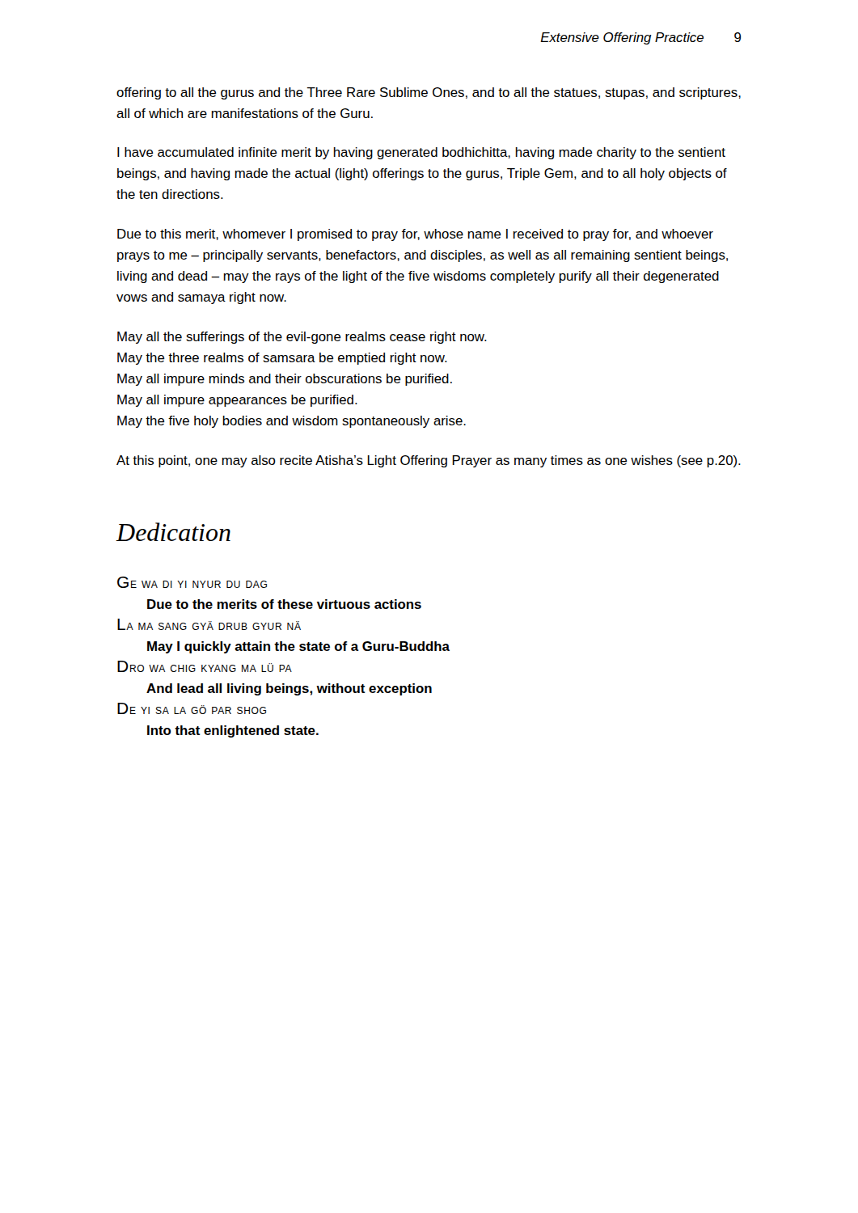Extensive Offering Practice 9
offering to all the gurus and the Three Rare Sublime Ones, and to all the statues, stupas, and scriptures, all of which are manifestations of the Guru.
I have accumulated infinite merit by having generated bodhichitta, having made charity to the sentient beings, and having made the actual (light) offerings to the gurus, Triple Gem, and to all holy objects of the ten directions.
Due to this merit, whomever I promised to pray for, whose name I received to pray for, and whoever prays to me – principally servants, benefactors, and disciples, as well as all remaining sentient beings, living and dead – may the rays of the light of the five wisdoms completely purify all their degenerated vows and samaya right now.
May all the sufferings of the evil-gone realms cease right now.
May the three realms of samsara be emptied right now.
May all impure minds and their obscurations be purified.
May all impure appearances be purified.
May the five holy bodies and wisdom spontaneously arise.
At this point, one may also recite Atisha’s Light Offering Prayer as many times as one wishes (see p.20).
Dedication
Ge wa di yi nyur du dag
Due to the merits of these virtuous actions
La ma sang gyä drub gyur nä
May I quickly attain the state of a Guru-Buddha
Dro wa chig kyang ma lü pa
And lead all living beings, without exception
De yi sa la gö par shog
Into that enlightened state.